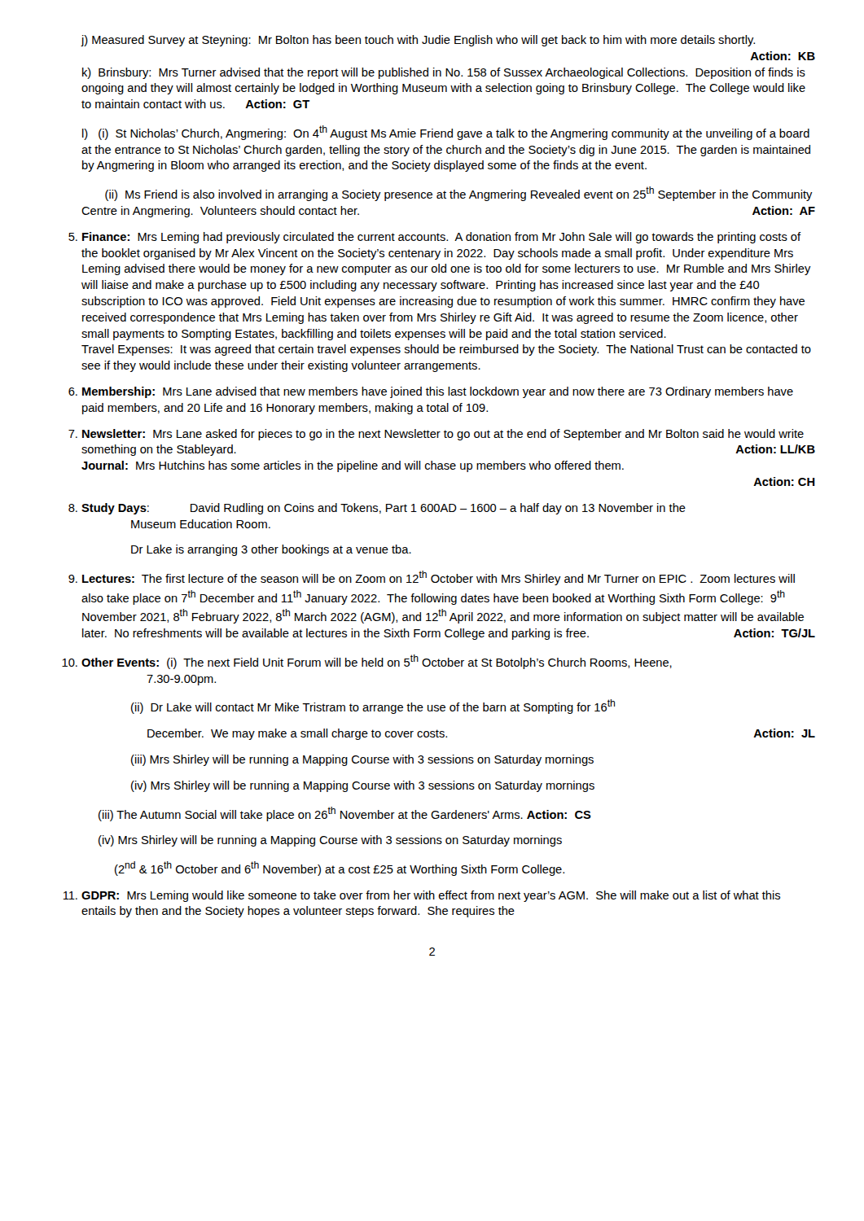j) Measured Survey at Steyning: Mr Bolton has been touch with Judie English who will get back to him with more details shortly.Action: KB
k) Brinsbury: Mrs Turner advised that the report will be published in No. 158 of Sussex Archaeological Collections. Deposition of finds is ongoing and they will almost certainly be lodged in Worthing Museum with a selection going to Brinsbury College. The College would like to maintain contact with us. Action: GT
l) (i) St Nicholas’ Church, Angmering: On 4th August Ms Amie Friend gave a talk to the Angmering community at the unveiling of a board at the entrance to St Nicholas’ Church garden, telling the story of the church and the Society’s dig in June 2015. The garden is maintained by Angmering in Bloom who arranged its erection, and the Society displayed some of the finds at the event.
(ii) Ms Friend is also involved in arranging a Society presence at the Angmering Revealed event on 25th September in the Community Centre in Angmering. Volunteers should contact her.Action: AF
Finance: Mrs Leming had previously circulated the current accounts. A donation from Mr John Sale will go towards the printing costs of the booklet organised by Mr Alex Vincent on the Society’s centenary in 2022. Day schools made a small profit. Under expenditure Mrs Leming advised there would be money for a new computer as our old one is too old for some lecturers to use. Mr Rumble and Mrs Shirley will liaise and make a purchase up to £500 including any necessary software. Printing has increased since last year and the £40 subscription to ICO was approved. Field Unit expenses are increasing due to resumption of work this summer. HMRC confirm they have received correspondence that Mrs Leming has taken over from Mrs Shirley re Gift Aid. It was agreed to resume the Zoom licence, other small payments to Sompting Estates, backfilling and toilets expenses will be paid and the total station serviced.
Travel Expenses: It was agreed that certain travel expenses should be reimbursed by the Society. The National Trust can be contacted to see if they would include these under their existing volunteer arrangements.
Membership: Mrs Lane advised that new members have joined this last lockdown year and now there are 73 Ordinary members have paid members, and 20 Life and 16 Honorary members, making a total of 109.
Newsletter: Mrs Lane asked for pieces to go in the next Newsletter to go out at the end of September and Mr Bolton said he would write something on the Stableyard.Action: LL/KB
Journal: Mrs Hutchins has some articles in the pipeline and will chase up members who offered them.
Action: CH
Study Days: David Rudling on Coins and Tokens, Part 1 600AD – 1600 – a half day on 13 November in the
Museum Education Room.
Dr Lake is arranging 3 other bookings at a venue tba.
Lectures: The first lecture of the season will be on Zoom on 12th October with Mrs Shirley and Mr Turner on EPIC . Zoom lectures will also take place on 7th December and 11th January 2022. The following dates have been booked at Worthing Sixth Form College: 9th November 2021, 8th February 2022, 8th March 2022 (AGM), and 12th April 2022, and more information on subject matter will be available later. No refreshments will be available at lectures in the Sixth Form College and parking is free.Action: TG/JL
Other Events: (i) The next Field Unit Forum will be held on 5th October at St Botolph’s Church Rooms, Heene,
7.30-9.00pm.
(ii) Dr Lake will contact Mr Mike Tristram to arrange the use of the barn at Sompting for 16th
December. We may make a small charge to cover costs.Action: JL
(iii) Mrs Shirley will be running a Mapping Course with 3 sessions on Saturday mornings
(iv) Mrs Shirley will be running a Mapping Course with 3 sessions on Saturday mornings
(iii) The Autumn Social will take place on 26th November at the Gardeners' Arms. Action: CS
(iv) Mrs Shirley will be running a Mapping Course with 3 sessions on Saturday mornings
(2nd & 16th October and 6th November) at a cost £25 at Worthing Sixth Form College.
GDPR: Mrs Leming would like someone to take over from her with effect from next year’s AGM. She will make out a list of what this entails by then and the Society hopes a volunteer steps forward. She requires the
2